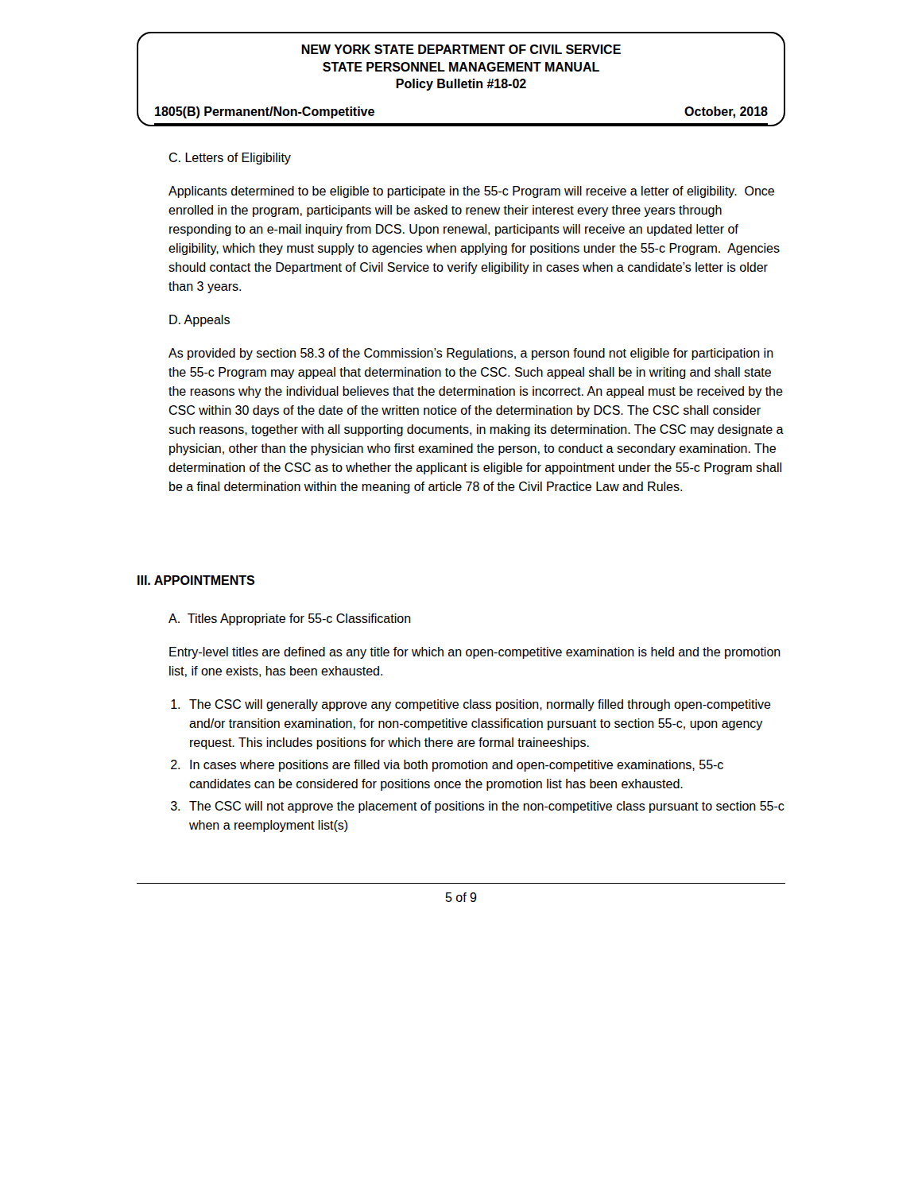NEW YORK STATE DEPARTMENT OF CIVIL SERVICE
STATE PERSONNEL MANAGEMENT MANUAL
Policy Bulletin #18-02
1805(B) Permanent/Non-Competitive October, 2018
C. Letters of Eligibility
Applicants determined to be eligible to participate in the 55-c Program will receive a letter of eligibility. Once enrolled in the program, participants will be asked to renew their interest every three years through responding to an e-mail inquiry from DCS. Upon renewal, participants will receive an updated letter of eligibility, which they must supply to agencies when applying for positions under the 55-c Program. Agencies should contact the Department of Civil Service to verify eligibility in cases when a candidate’s letter is older than 3 years.
D. Appeals
As provided by section 58.3 of the Commission’s Regulations, a person found not eligible for participation in the 55-c Program may appeal that determination to the CSC. Such appeal shall be in writing and shall state the reasons why the individual believes that the determination is incorrect. An appeal must be received by the CSC within 30 days of the date of the written notice of the determination by DCS. The CSC shall consider such reasons, together with all supporting documents, in making its determination. The CSC may designate a physician, other than the physician who first examined the person, to conduct a secondary examination. The determination of the CSC as to whether the applicant is eligible for appointment under the 55-c Program shall be a final determination within the meaning of article 78 of the Civil Practice Law and Rules.
III. APPOINTMENTS
A. Titles Appropriate for 55-c Classification
Entry-level titles are defined as any title for which an open-competitive examination is held and the promotion list, if one exists, has been exhausted.
The CSC will generally approve any competitive class position, normally filled through open-competitive and/or transition examination, for non-competitive classification pursuant to section 55-c, upon agency request. This includes positions for which there are formal traineeships.
In cases where positions are filled via both promotion and open-competitive examinations, 55-c candidates can be considered for positions once the promotion list has been exhausted.
The CSC will not approve the placement of positions in the non-competitive class pursuant to section 55-c when a reemployment list(s)
5 of 9